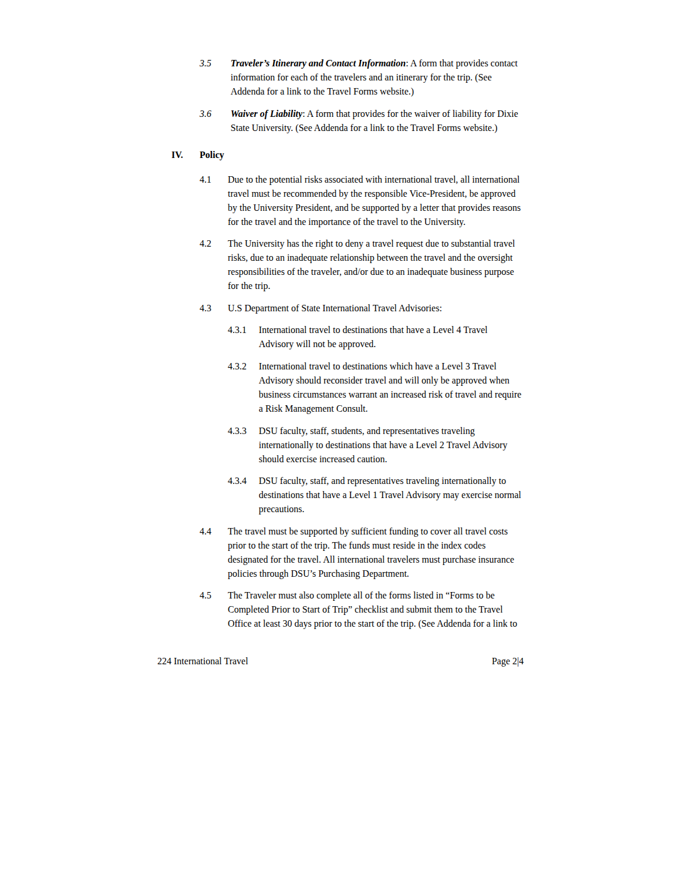3.5
Traveler’s Itinerary and Contact Information: A form that provides contact information for each of the travelers and an itinerary for the trip. (See Addenda for a link to the Travel Forms website.)
3.6
Waiver of Liability: A form that provides for the waiver of liability for Dixie State University. (See Addenda for a link to the Travel Forms website.)
IV.
Policy
4.1
Due to the potential risks associated with international travel, all international travel must be recommended by the responsible Vice-President, be approved by the University President, and be supported by a letter that provides reasons for the travel and the importance of the travel to the University.
4.2
The University has the right to deny a travel request due to substantial travel risks, due to an inadequate relationship between the travel and the oversight responsibilities of the traveler, and/or due to an inadequate business purpose for the trip.
4.3
U.S Department of State International Travel Advisories:
4.3.1
International travel to destinations that have a Level 4 Travel Advisory will not be approved.
4.3.2
International travel to destinations which have a Level 3 Travel Advisory should reconsider travel and will only be approved when business circumstances warrant an increased risk of travel and require a Risk Management Consult.
4.3.3
DSU faculty, staff, students, and representatives traveling internationally to destinations that have a Level 2 Travel Advisory should exercise increased caution.
4.3.4
DSU faculty, staff, and representatives traveling internationally to destinations that have a Level 1 Travel Advisory may exercise normal precautions.
4.4
The travel must be supported by sufficient funding to cover all travel costs prior to the start of the trip. The funds must reside in the index codes designated for the travel. All international travelers must purchase insurance policies through DSU’s Purchasing Department.
4.5
The Traveler must also complete all of the forms listed in “Forms to be Completed Prior to Start of Trip” checklist and submit them to the Travel Office at least 30 days prior to the start of the trip. (See Addenda for a link to
224 International Travel
Page 2|4